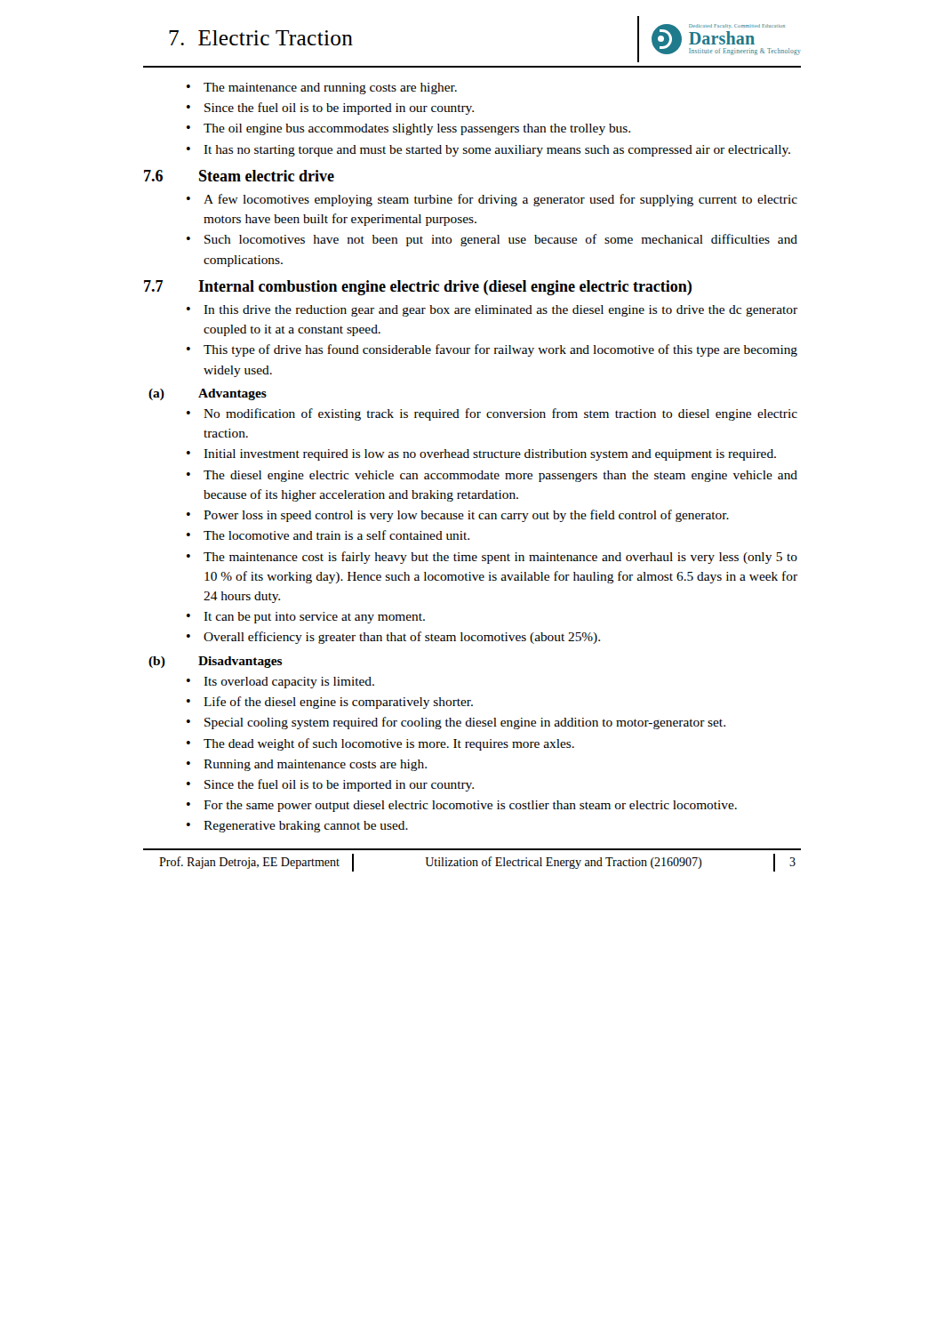7. Electric Traction
Dedicated Faculty, Committed Education
Darshan
Institute of Engineering & Technology
The maintenance and running costs are higher.
Since the fuel oil is to be imported in our country.
The oil engine bus accommodates slightly less passengers than the trolley bus.
It has no starting torque and must be started by some auxiliary means such as compressed air or electrically.
7.6 Steam electric drive
A few locomotives employing steam turbine for driving a generator used for supplying current to electric motors have been built for experimental purposes.
Such locomotives have not been put into general use because of some mechanical difficulties and complications.
7.7 Internal combustion engine electric drive (diesel engine electric traction)
In this drive the reduction gear and gear box are eliminated as the diesel engine is to drive the dc generator coupled to it at a constant speed.
This type of drive has found considerable favour for railway work and locomotive of this type are becoming widely used.
(a) Advantages
No modification of existing track is required for conversion from stem traction to diesel engine electric traction.
Initial investment required is low as no overhead structure distribution system and equipment is required.
The diesel engine electric vehicle can accommodate more passengers than the steam engine vehicle and because of its higher acceleration and braking retardation.
Power loss in speed control is very low because it can carry out by the field control of generator.
The locomotive and train is a self contained unit.
The maintenance cost is fairly heavy but the time spent in maintenance and overhaul is very less (only 5 to 10 % of its working day). Hence such a locomotive is available for hauling for almost 6.5 days in a week for 24 hours duty.
It can be put into service at any moment.
Overall efficiency is greater than that of steam locomotives (about 25%).
(b) Disadvantages
Its overload capacity is limited.
Life of the diesel engine is comparatively shorter.
Special cooling system required for cooling the diesel engine in addition to motor-generator set.
The dead weight of such locomotive is more. It requires more axles.
Running and maintenance costs are high.
Since the fuel oil is to be imported in our country.
For the same power output diesel electric locomotive is costlier than steam or electric locomotive.
Regenerative braking cannot be used.
Prof. Rajan Detroja, EE Department
Utilization of Electrical Energy and Traction (2160907)
3